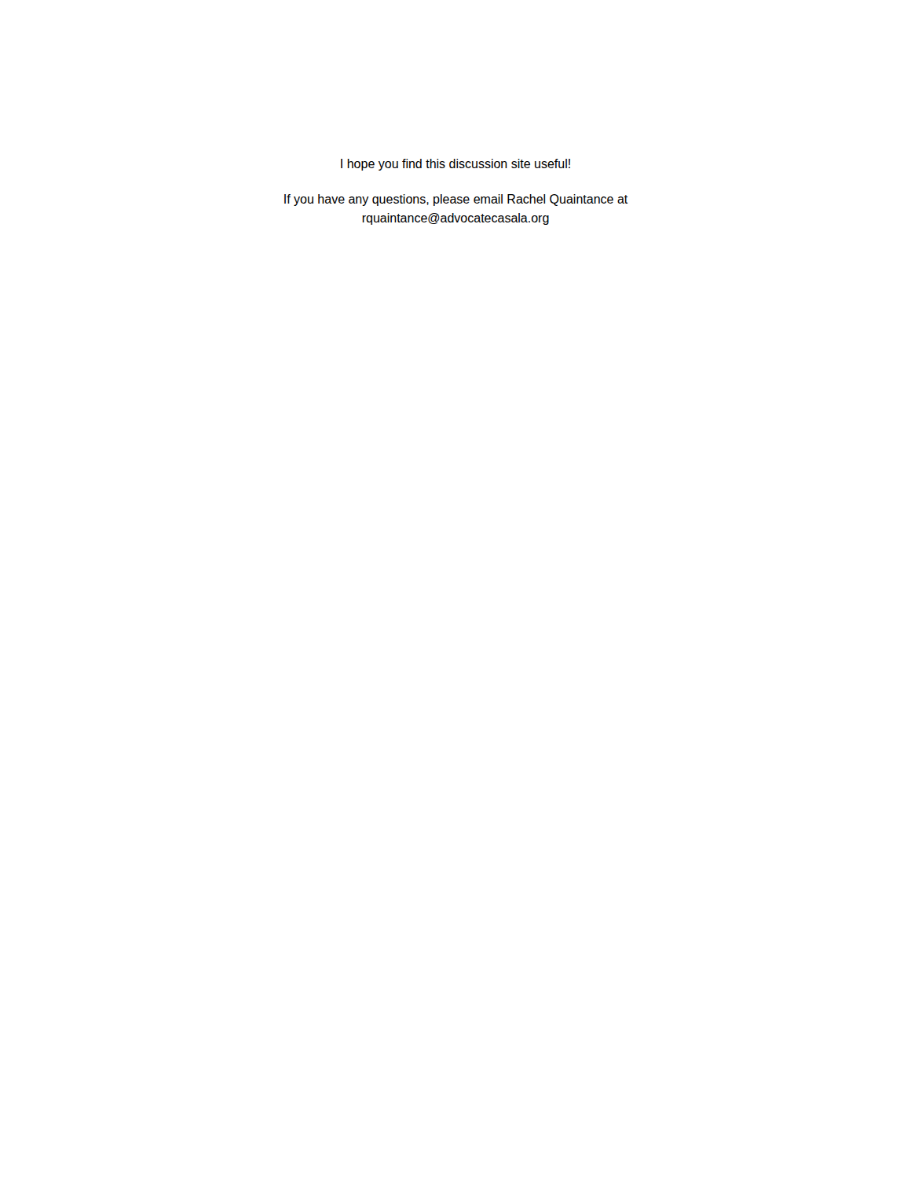I hope you find this discussion site useful!
If you have any questions, please email Rachel Quaintance at rquaintance@advocatecasala.org